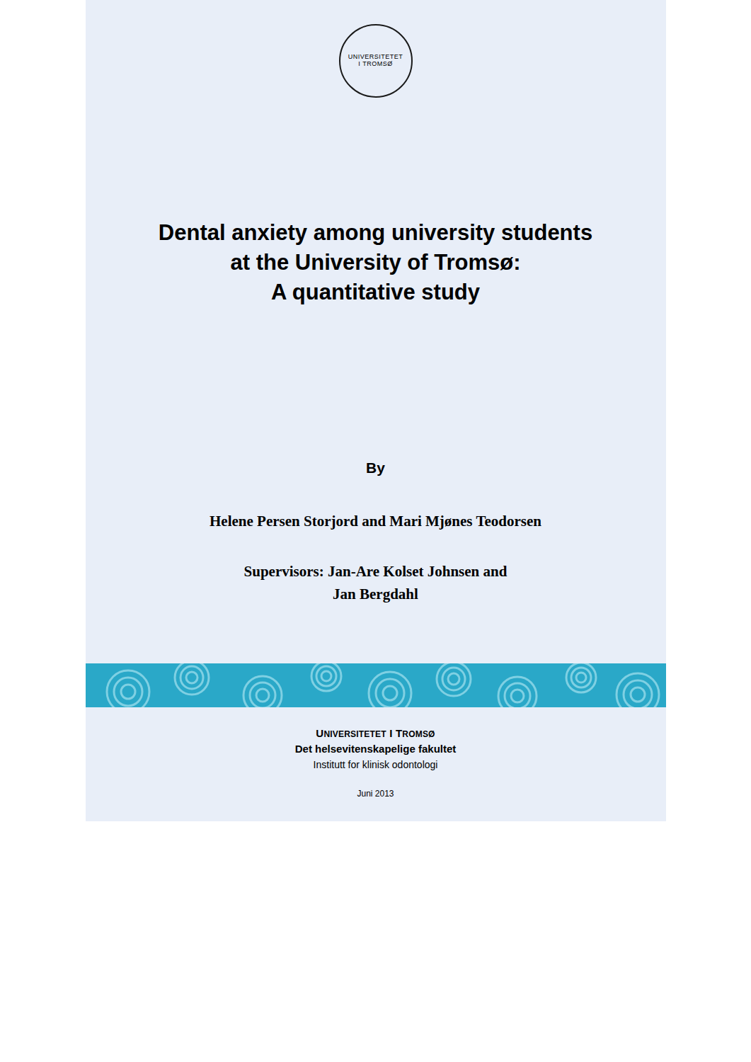UNIVERSITETET
I TROMSØ
Dental anxiety among university students
at the University of Tromsø:
A quantitative study
By
Helene Persen Storjord and Mari Mjønes Teodorsen
Supervisors: Jan-Are Kolset Johnsen and
Jan Bergdahl
UNIVERSITETET I TROMSØ
Det helsevitenskapelige fakultet
Institutt for klinisk odontologi
Juni 2013